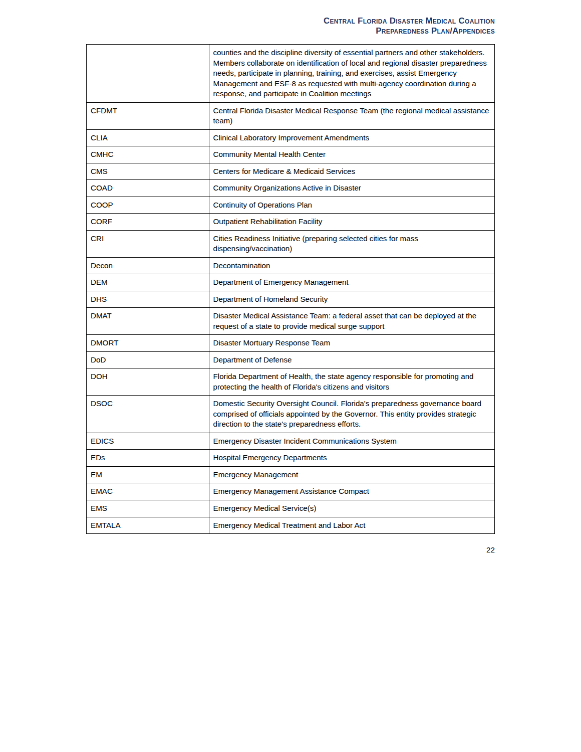Central Florida Disaster Medical Coalition
Preparedness Plan/Appendices
| | counties and the discipline diversity of essential partners and other stakeholders. Members collaborate on identification of local and regional disaster preparedness needs, participate in planning, training, and exercises, assist Emergency Management and ESF-8 as requested with multi-agency coordination during a response, and participate in Coalition meetings |
| CFDMT | Central Florida Disaster Medical Response Team (the regional medical assistance team) |
| CLIA | Clinical Laboratory Improvement Amendments |
| CMHC | Community Mental Health Center |
| CMS | Centers for Medicare & Medicaid Services |
| COAD | Community Organizations Active in Disaster |
| COOP | Continuity of Operations Plan |
| CORF | Outpatient Rehabilitation Facility |
| CRI | Cities Readiness Initiative (preparing selected cities for mass dispensing/vaccination) |
| Decon | Decontamination |
| DEM | Department of Emergency Management |
| DHS | Department of Homeland Security |
| DMAT | Disaster Medical Assistance Team: a federal asset that can be deployed at the request of a state to provide medical surge support |
| DMORT | Disaster Mortuary Response Team |
| DoD | Department of Defense |
| DOH | Florida Department of Health, the state agency responsible for promoting and protecting the health of Florida's citizens and visitors |
| DSOC | Domestic Security Oversight Council. Florida's preparedness governance board comprised of officials appointed by the Governor. This entity provides strategic direction to the state's preparedness efforts. |
| EDICS | Emergency Disaster Incident Communications System |
| EDs | Hospital Emergency Departments |
| EM | Emergency Management |
| EMAC | Emergency Management Assistance Compact |
| EMS | Emergency Medical Service(s) |
| EMTALA | Emergency Medical Treatment and Labor Act |
22